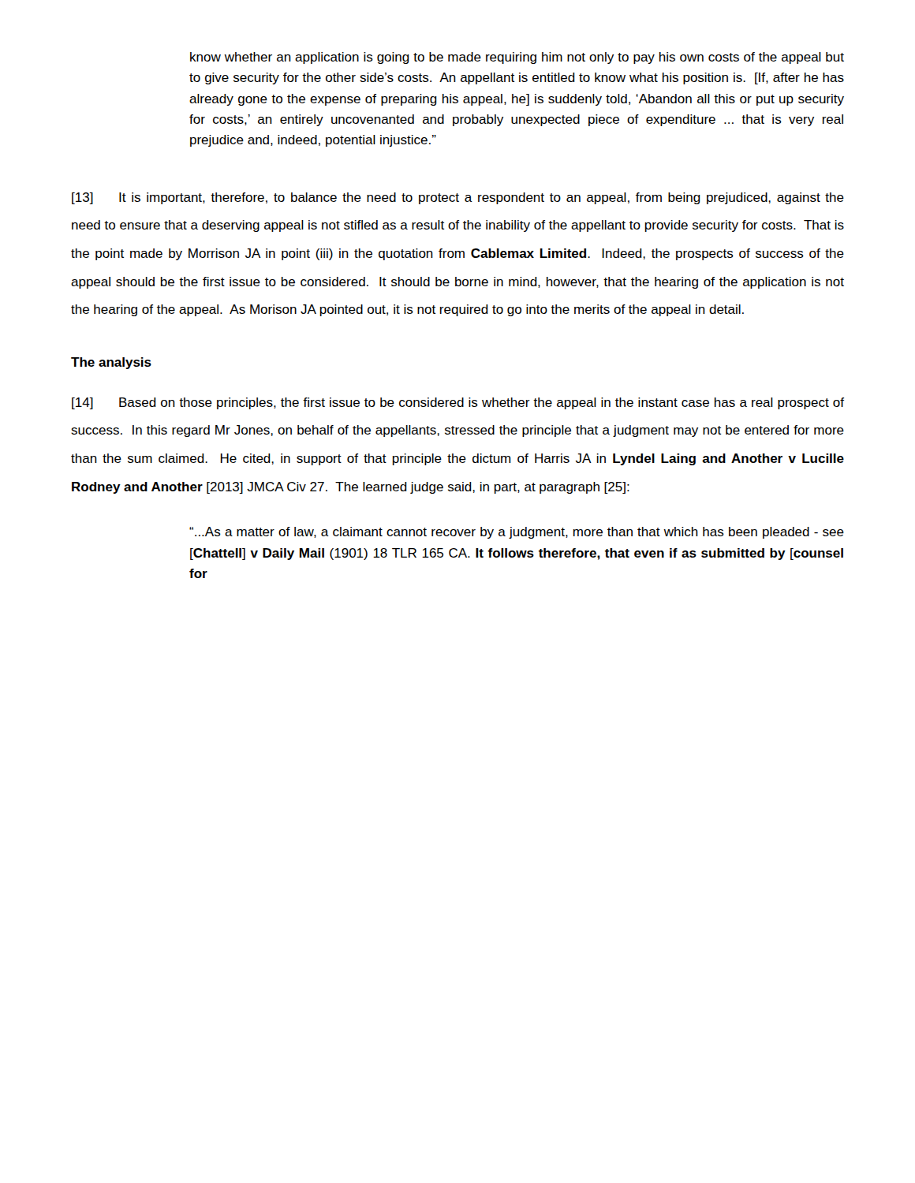know whether an application is going to be made requiring him not only to pay his own costs of the appeal but to give security for the other side’s costs. An appellant is entitled to know what his position is. [If, after he has already gone to the expense of preparing his appeal, he] is suddenly told, ‘Abandon all this or put up security for costs,’ an entirely uncovenanted and probably unexpected piece of expenditure ... that is very real prejudice and, indeed, potential injustice.”
[13] It is important, therefore, to balance the need to protect a respondent to an appeal, from being prejudiced, against the need to ensure that a deserving appeal is not stifled as a result of the inability of the appellant to provide security for costs. That is the point made by Morrison JA in point (iii) in the quotation from Cablemax Limited. Indeed, the prospects of success of the appeal should be the first issue to be considered. It should be borne in mind, however, that the hearing of the application is not the hearing of the appeal. As Morison JA pointed out, it is not required to go into the merits of the appeal in detail.
The analysis
[14] Based on those principles, the first issue to be considered is whether the appeal in the instant case has a real prospect of success. In this regard Mr Jones, on behalf of the appellants, stressed the principle that a judgment may not be entered for more than the sum claimed. He cited, in support of that principle the dictum of Harris JA in Lyndel Laing and Another v Lucille Rodney and Another [2013] JMCA Civ 27. The learned judge said, in part, at paragraph [25]:
“...As a matter of law, a claimant cannot recover by a judgment, more than that which has been pleaded - see [Chattell] v Daily Mail (1901) 18 TLR 165 CA. It follows therefore, that even if as submitted by [counsel for